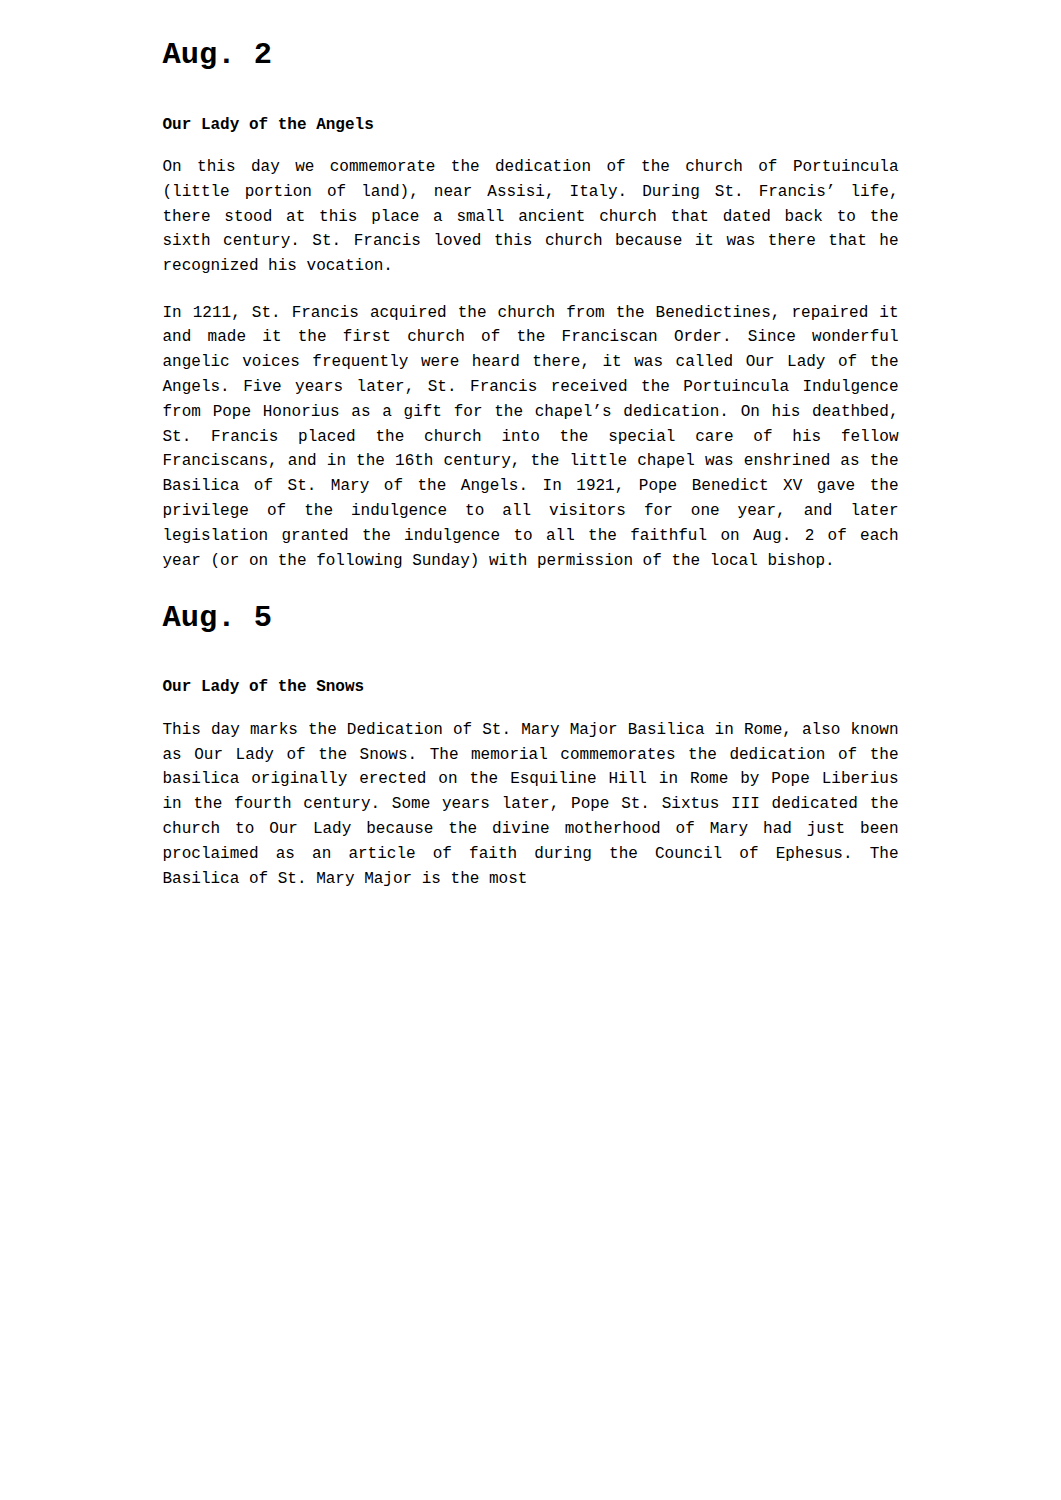Aug. 2
Our Lady of the Angels
On this day we commemorate the dedication of the church of Portuincula (little portion of land), near Assisi, Italy. During St. Francis’ life, there stood at this place a small ancient church that dated back to the sixth century. St. Francis loved this church because it was there that he recognized his vocation.
In 1211, St. Francis acquired the church from the Benedictines, repaired it and made it the first church of the Franciscan Order. Since wonderful angelic voices frequently were heard there, it was called Our Lady of the Angels. Five years later, St. Francis received the Portuincula Indulgence from Pope Honorius as a gift for the chapel’s dedication. On his deathbed, St. Francis placed the church into the special care of his fellow Franciscans, and in the 16th century, the little chapel was enshrined as the Basilica of St. Mary of the Angels. In 1921, Pope Benedict XV gave the privilege of the indulgence to all visitors for one year, and later legislation granted the indulgence to all the faithful on Aug. 2 of each year (or on the following Sunday) with permission of the local bishop.
Aug. 5
Our Lady of the Snows
This day marks the Dedication of St. Mary Major Basilica in Rome, also known as Our Lady of the Snows. The memorial commemorates the dedication of the basilica originally erected on the Esquiline Hill in Rome by Pope Liberius in the fourth century. Some years later, Pope St. Sixtus III dedicated the church to Our Lady because the divine motherhood of Mary had just been proclaimed as an article of faith during the Council of Ephesus. The Basilica of St. Mary Major is the most